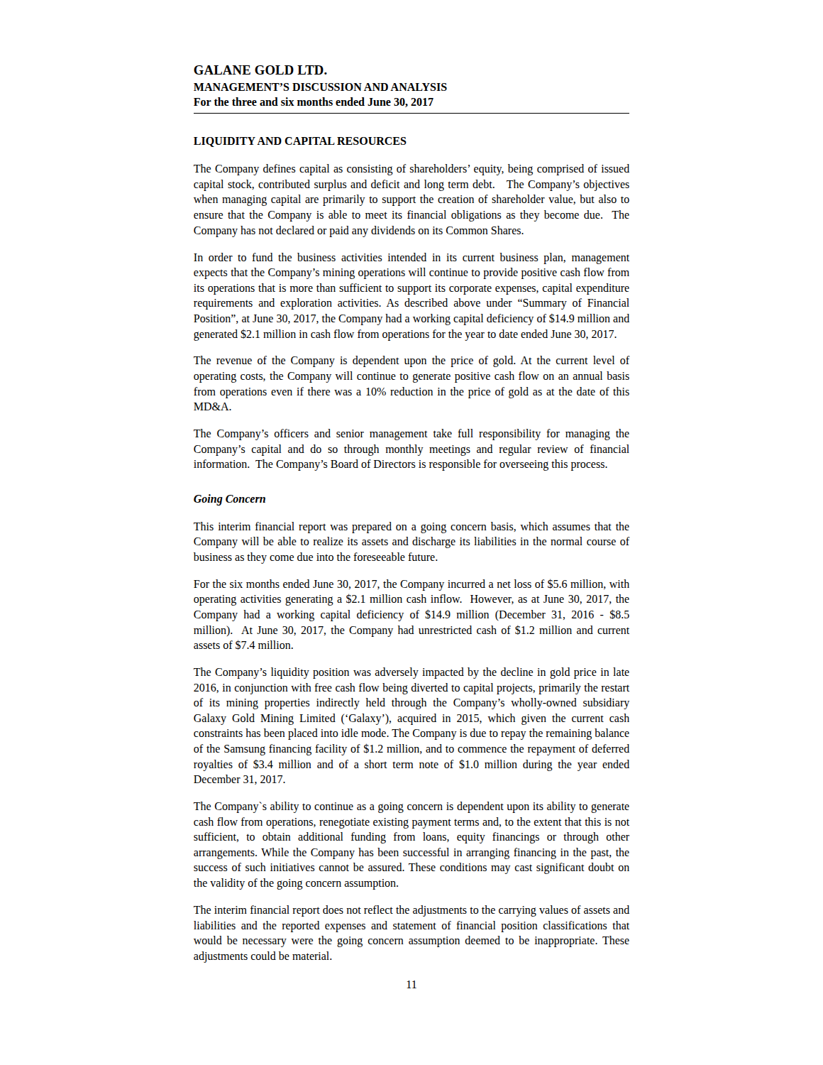GALANE GOLD LTD.
Management’s Discussion and Analysis
For the three and six months ended June 30, 2017
Liquidity and Capital Resources
The Company defines capital as consisting of shareholders’ equity, being comprised of issued capital stock, contributed surplus and deficit and long term debt. The Company’s objectives when managing capital are primarily to support the creation of shareholder value, but also to ensure that the Company is able to meet its financial obligations as they become due. The Company has not declared or paid any dividends on its Common Shares.
In order to fund the business activities intended in its current business plan, management expects that the Company’s mining operations will continue to provide positive cash flow from its operations that is more than sufficient to support its corporate expenses, capital expenditure requirements and exploration activities. As described above under “Summary of Financial Position”, at June 30, 2017, the Company had a working capital deficiency of $14.9 million and generated $2.1 million in cash flow from operations for the year to date ended June 30, 2017.
The revenue of the Company is dependent upon the price of gold. At the current level of operating costs, the Company will continue to generate positive cash flow on an annual basis from operations even if there was a 10% reduction in the price of gold as at the date of this MD&A.
The Company’s officers and senior management take full responsibility for managing the Company’s capital and do so through monthly meetings and regular review of financial information. The Company’s Board of Directors is responsible for overseeing this process.
Going Concern
This interim financial report was prepared on a going concern basis, which assumes that the Company will be able to realize its assets and discharge its liabilities in the normal course of business as they come due into the foreseeable future.
For the six months ended June 30, 2017, the Company incurred a net loss of $5.6 million, with operating activities generating a $2.1 million cash inflow. However, as at June 30, 2017, the Company had a working capital deficiency of $14.9 million (December 31, 2016 - $8.5 million). At June 30, 2017, the Company had unrestricted cash of $1.2 million and current assets of $7.4 million.
The Company’s liquidity position was adversely impacted by the decline in gold price in late 2016, in conjunction with free cash flow being diverted to capital projects, primarily the restart of its mining properties indirectly held through the Company’s wholly-owned subsidiary Galaxy Gold Mining Limited (‘Galaxy’), acquired in 2015, which given the current cash constraints has been placed into idle mode. The Company is due to repay the remaining balance of the Samsung financing facility of $1.2 million, and to commence the repayment of deferred royalties of $3.4 million and of a short term note of $1.0 million during the year ended December 31, 2017.
The Company`s ability to continue as a going concern is dependent upon its ability to generate cash flow from operations, renegotiate existing payment terms and, to the extent that this is not sufficient, to obtain additional funding from loans, equity financings or through other arrangements. While the Company has been successful in arranging financing in the past, the success of such initiatives cannot be assured. These conditions may cast significant doubt on the validity of the going concern assumption.
The interim financial report does not reflect the adjustments to the carrying values of assets and liabilities and the reported expenses and statement of financial position classifications that would be necessary were the going concern assumption deemed to be inappropriate. These adjustments could be material.
11